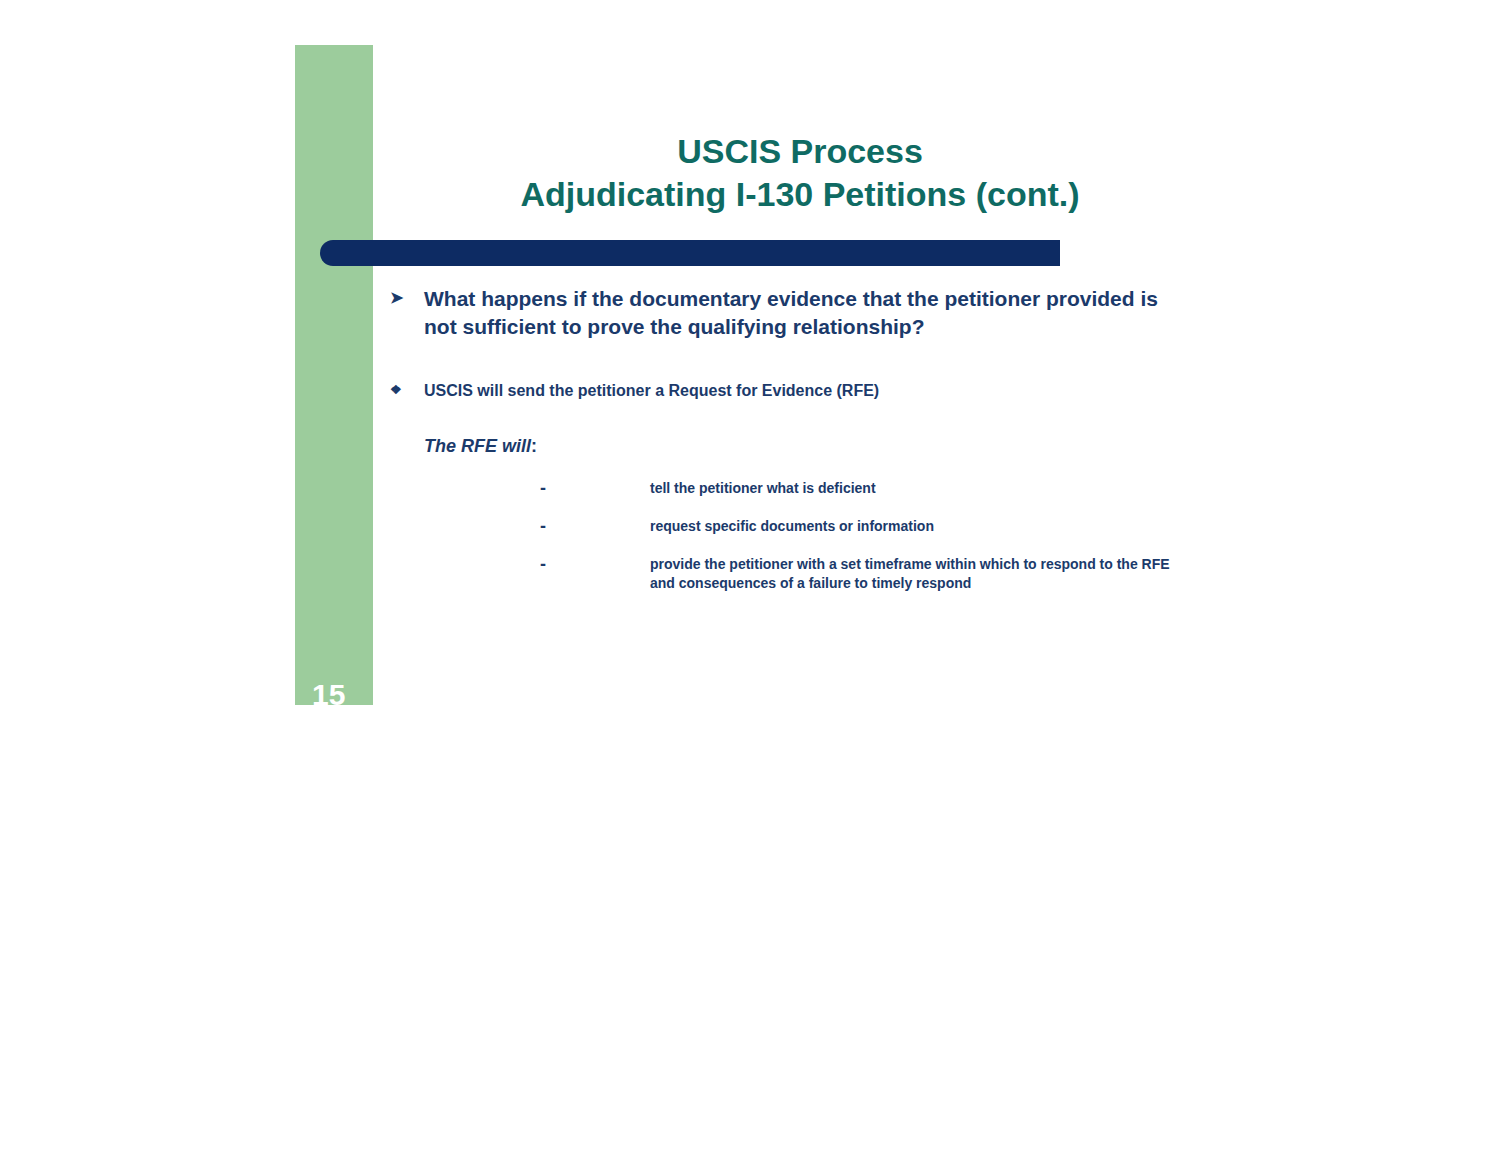15
USCIS Process
Adjudicating I-130 Petitions (cont.)
➤ What happens if the documentary evidence that the petitioner provided is not sufficient to prove the qualifying relationship?
❖ USCIS will send the petitioner a Request for Evidence (RFE)
The RFE will:
- tell the petitioner what is deficient
- request specific documents or information
- provide the petitioner with a set timeframe within which to respond to the RFE and consequences of a failure to timely respond